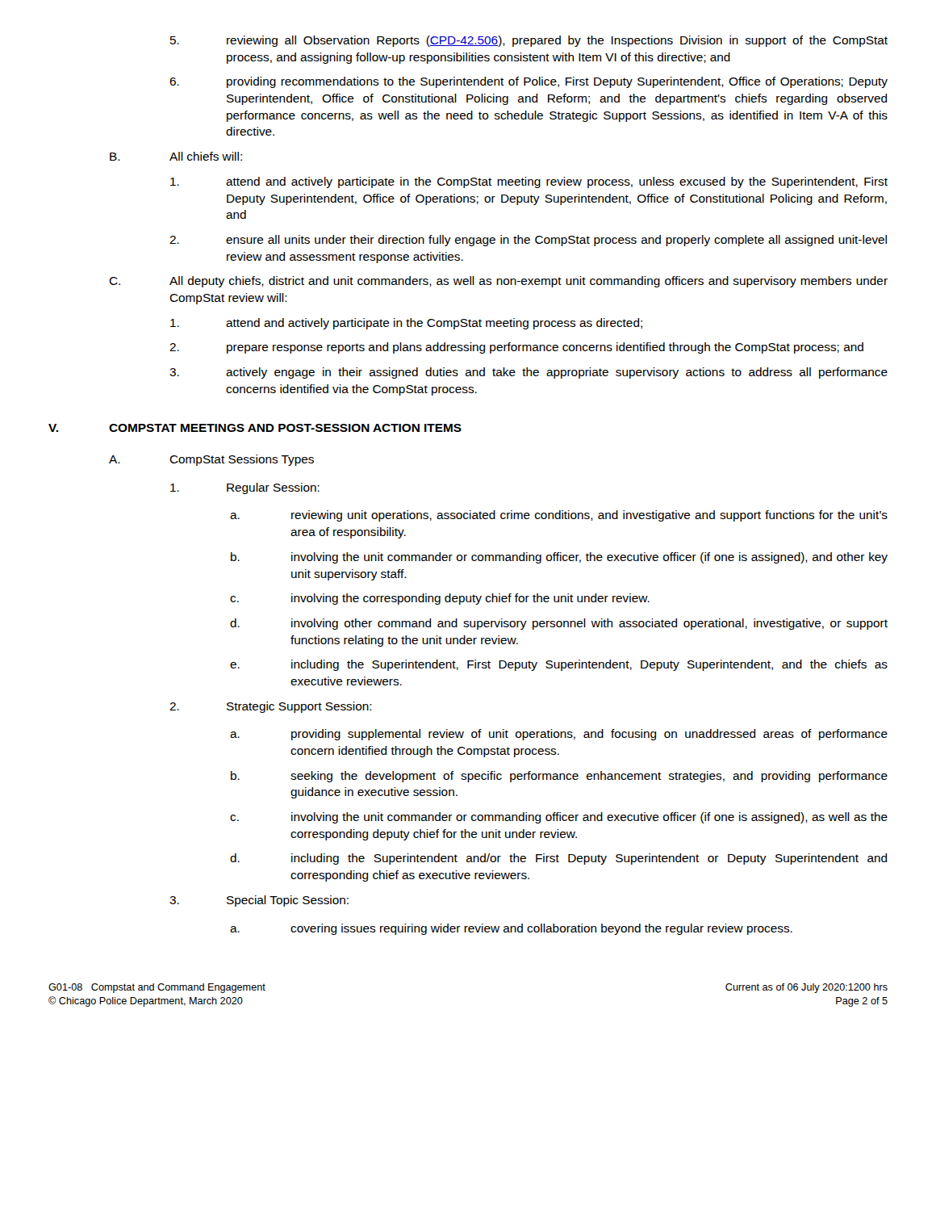5.
reviewing all Observation Reports (CPD-42.506), prepared by the Inspections Division in support of the CompStat process, and assigning follow-up responsibilities consistent with Item VI of this directive; and
6.
providing recommendations to the Superintendent of Police, First Deputy Superintendent, Office of Operations; Deputy Superintendent, Office of Constitutional Policing and Reform; and the department's chiefs regarding observed performance concerns, as well as the need to schedule Strategic Support Sessions, as identified in Item V-A of this directive.
B.
All chiefs will:
1.
attend and actively participate in the CompStat meeting review process, unless excused by the Superintendent, First Deputy Superintendent, Office of Operations; or Deputy Superintendent, Office of Constitutional Policing and Reform, and
2.
ensure all units under their direction fully engage in the CompStat process and properly complete all assigned unit-level review and assessment response activities.
C.
All deputy chiefs, district and unit commanders, as well as non-exempt unit commanding officers and supervisory members under CompStat review will:
1.
attend and actively participate in the CompStat meeting process as directed;
2.
prepare response reports and plans addressing performance concerns identified through the CompStat process; and
3.
actively engage in their assigned duties and take the appropriate supervisory actions to address all performance concerns identified via the CompStat process.
V.
COMPSTAT MEETINGS AND POST-SESSION ACTION ITEMS
A.
CompStat Sessions Types
1.
Regular Session:
a.
reviewing unit operations, associated crime conditions, and investigative and support functions for the unit’s area of responsibility.
b.
involving the unit commander or commanding officer, the executive officer (if one is assigned), and other key unit supervisory staff.
c.
involving the corresponding deputy chief for the unit under review.
d.
involving other command and supervisory personnel with associated operational, investigative, or support functions relating to the unit under review.
e.
including the Superintendent, First Deputy Superintendent, Deputy Superintendent, and the chiefs as executive reviewers.
2.
Strategic Support Session:
a.
providing supplemental review of unit operations, and focusing on unaddressed areas of performance concern identified through the Compstat process.
b.
seeking the development of specific performance enhancement strategies, and providing performance guidance in executive session.
c.
involving the unit commander or commanding officer and executive officer (if one is assigned), as well as the corresponding deputy chief for the unit under review.
d.
including the Superintendent and/or the First Deputy Superintendent or Deputy Superintendent and corresponding chief as executive reviewers.
3.
Special Topic Session:
a.
covering issues requiring wider review and collaboration beyond the regular review process.
G01-08 Compstat and Command Engagement © Chicago Police Department, March 2020
Current as of 06 July 2020:1200 hrs Page 2 of 5